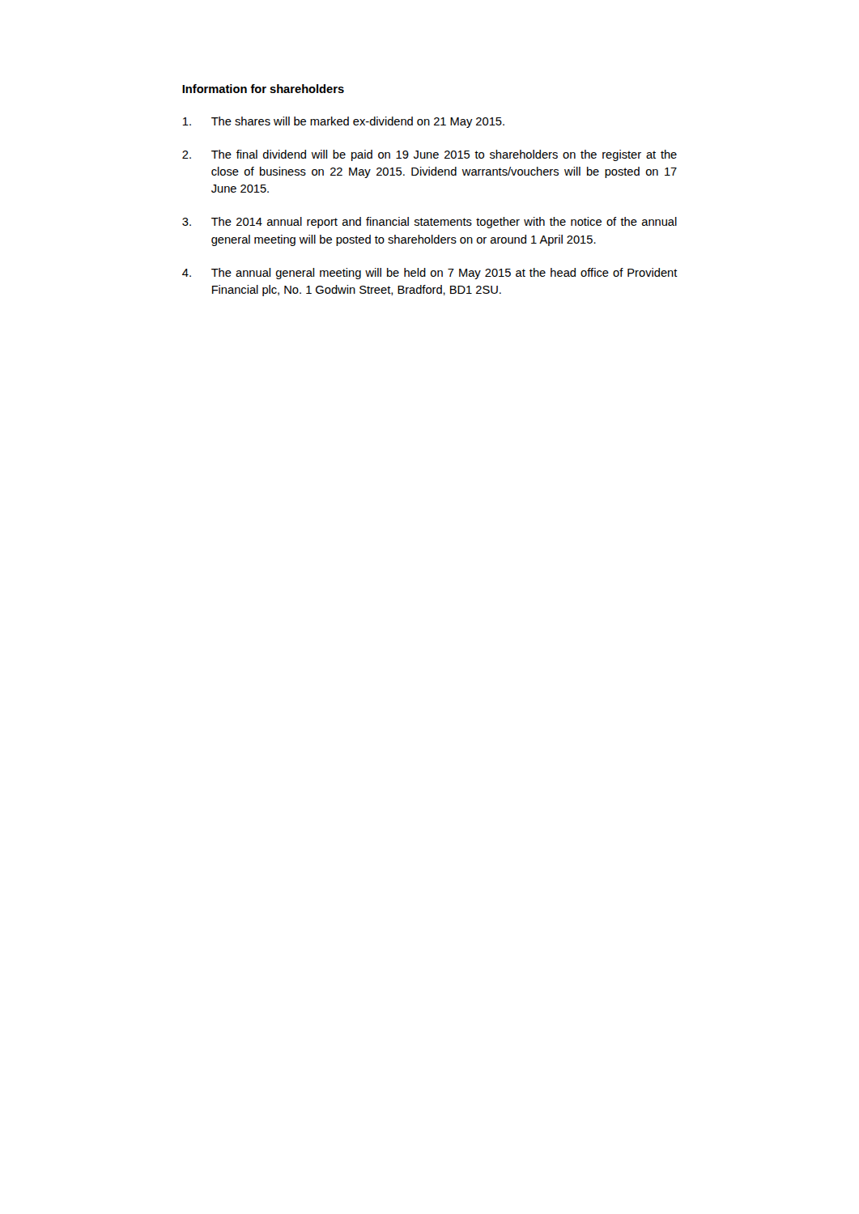Information for shareholders
The shares will be marked ex-dividend on 21 May 2015.
The final dividend will be paid on 19 June 2015 to shareholders on the register at the close of business on 22 May 2015. Dividend warrants/vouchers will be posted on 17 June 2015.
The 2014 annual report and financial statements together with the notice of the annual general meeting will be posted to shareholders on or around 1 April 2015.
The annual general meeting will be held on 7 May 2015 at the head office of Provident Financial plc, No. 1 Godwin Street, Bradford, BD1 2SU.